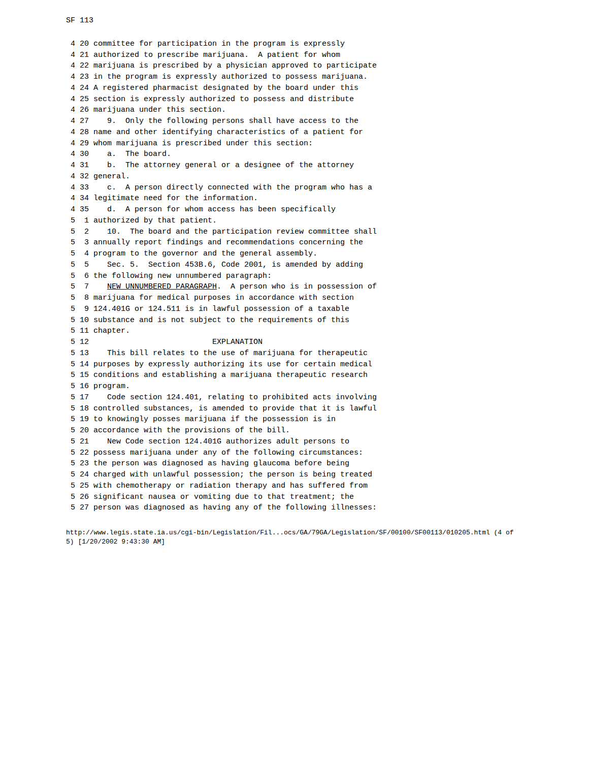SF 113
 4 20 committee for participation in the program is expressly
 4 21 authorized to prescribe marijuana.  A patient for whom
 4 22 marijuana is prescribed by a physician approved to participate
 4 23 in the program is expressly authorized to possess marijuana.
 4 24 A registered pharmacist designated by the board under this
 4 25 section is expressly authorized to possess and distribute
 4 26 marijuana under this section.
 4 27    9.  Only the following persons shall have access to the
 4 28 name and other identifying characteristics of a patient for
 4 29 whom marijuana is prescribed under this section:
 4 30    a.  The board.
 4 31    b.  The attorney general or a designee of the attorney
 4 32 general.
 4 33    c.  A person directly connected with the program who has a
 4 34 legitimate need for the information.
 4 35    d.  A person for whom access has been specifically
 5  1 authorized by that patient.
 5  2    10.  The board and the participation review committee shall
 5  3 annually report findings and recommendations concerning the
 5  4 program to the governor and the general assembly.
 5  5    Sec. 5.  Section 453B.6, Code 2001, is amended by adding
 5  6 the following new unnumbered paragraph:
 5  7    NEW UNNUMBERED PARAGRAPH.  A person who is in possession of
 5  8 marijuana for medical purposes in accordance with section
 5  9 124.401G or 124.511 is in lawful possession of a taxable
 5 10 substance and is not subject to the requirements of this
 5 11 chapter.
 5 12                           EXPLANATION
 5 13    This bill relates to the use of marijuana for therapeutic
 5 14 purposes by expressly authorizing its use for certain medical
 5 15 conditions and establishing a marijuana therapeutic research
 5 16 program.
 5 17    Code section 124.401, relating to prohibited acts involving
 5 18 controlled substances, is amended to provide that it is lawful
 5 19 to knowingly posses marijuana if the possession is in
 5 20 accordance with the provisions of the bill.
 5 21    New Code section 124.401G authorizes adult persons to
 5 22 possess marijuana under any of the following circumstances:
 5 23 the person was diagnosed as having glaucoma before being
 5 24 charged with unlawful possession; the person is being treated
 5 25 with chemotherapy or radiation therapy and has suffered from
 5 26 significant nausea or vomiting due to that treatment; the
 5 27 person was diagnosed as having any of the following illnesses:
http://www.legis.state.ia.us/cgi-bin/Legislation/Fil...ocs/GA/79GA/Legislation/SF/00100/SF00113/010205.html (4 of 5) [1/20/2002 9:43:30 AM]